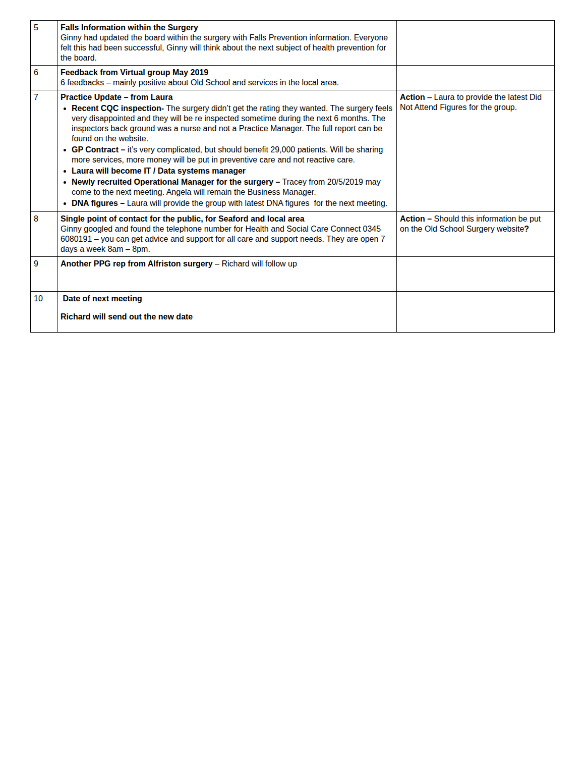| 5 | Falls Information within the Surgery Ginny had updated the board within the surgery with Falls Prevention information. Everyone felt this had been successful, Ginny will think about the next subject of health prevention for the board. | |
| 6 | Feedback from Virtual group May 2019 6 feedbacks – mainly positive about Old School and services in the local area. | |
| 7 | Practice Update – from Laura Recent CQC inspection- The surgery didn’t get the rating they wanted. The surgery feels very disappointed and they will be re inspected sometime during the next 6 months. The inspectors back ground was a nurse and not a Practice Manager. The full report can be found on the website. GP Contract – it’s very complicated, but should benefit 29,000 patients. Will be sharing more services, more money will be put in preventive care and not reactive care. Laura will become IT / Data systems manager Newly recruited Operational Manager for the surgery – Tracey from 20/5/2019 may come to the next meeting. Angela will remain the Business Manager. DNA figures – Laura will provide the group with latest DNA figures for the next meeting. | Action – Laura to provide the latest Did Not Attend Figures for the group. |
| 8 | Single point of contact for the public, for Seaford and local area Ginny googled and found the telephone number for Health and Social Care Connect 0345 6080191 – you can get advice and support for all care and support needs. They are open 7 days a week 8am – 8pm. | Action – Should this information be put on the Old School Surgery website ? |
| 9 | Another PPG rep from Alfriston surgery – Richard will follow up | |
| 10 | Date of next meeting Richard will send out the new date | |